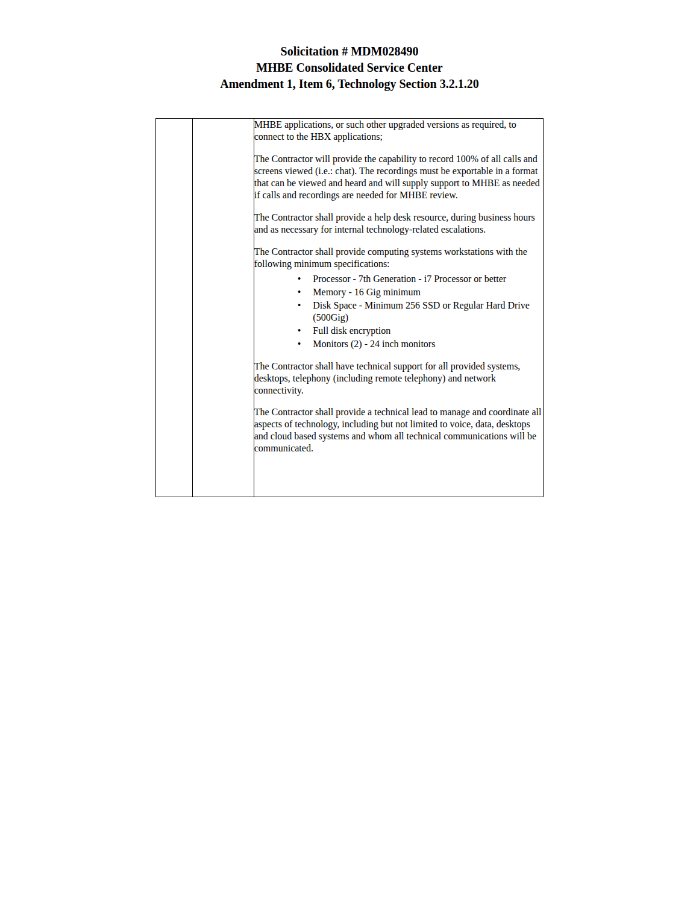Solicitation # MDM028490 MHBE Consolidated Service Center Amendment 1, Item 6, Technology Section 3.2.1.20
| | | MHBE applications, or such other upgraded versions as required, to connect to the HBX applications; The Contractor will provide the capability to record 100% of all calls and screens viewed (i.e.: chat). The recordings must be exportable in a format that can be viewed and heard and will supply support to MHBE as needed if calls and recordings are needed for MHBE review. The Contractor shall provide a help desk resource, during business hours and as necessary for internal technology-related escalations. The Contractor shall provide computing systems workstations with the following minimum specifications: Processor - 7th Generation - i7 Processor or better Memory - 16 Gig minimum Disk Space - Minimum 256 SSD or Regular Hard Drive (500Gig) Full disk encryption Monitors (2) - 24 inch monitors The Contractor shall have technical support for all provided systems, desktops, telephony (including remote telephony) and network connectivity. The Contractor shall provide a technical lead to manage and coordinate all aspects of technology, including but not limited to voice, data, desktops and cloud based systems and whom all technical communications will be communicated. |